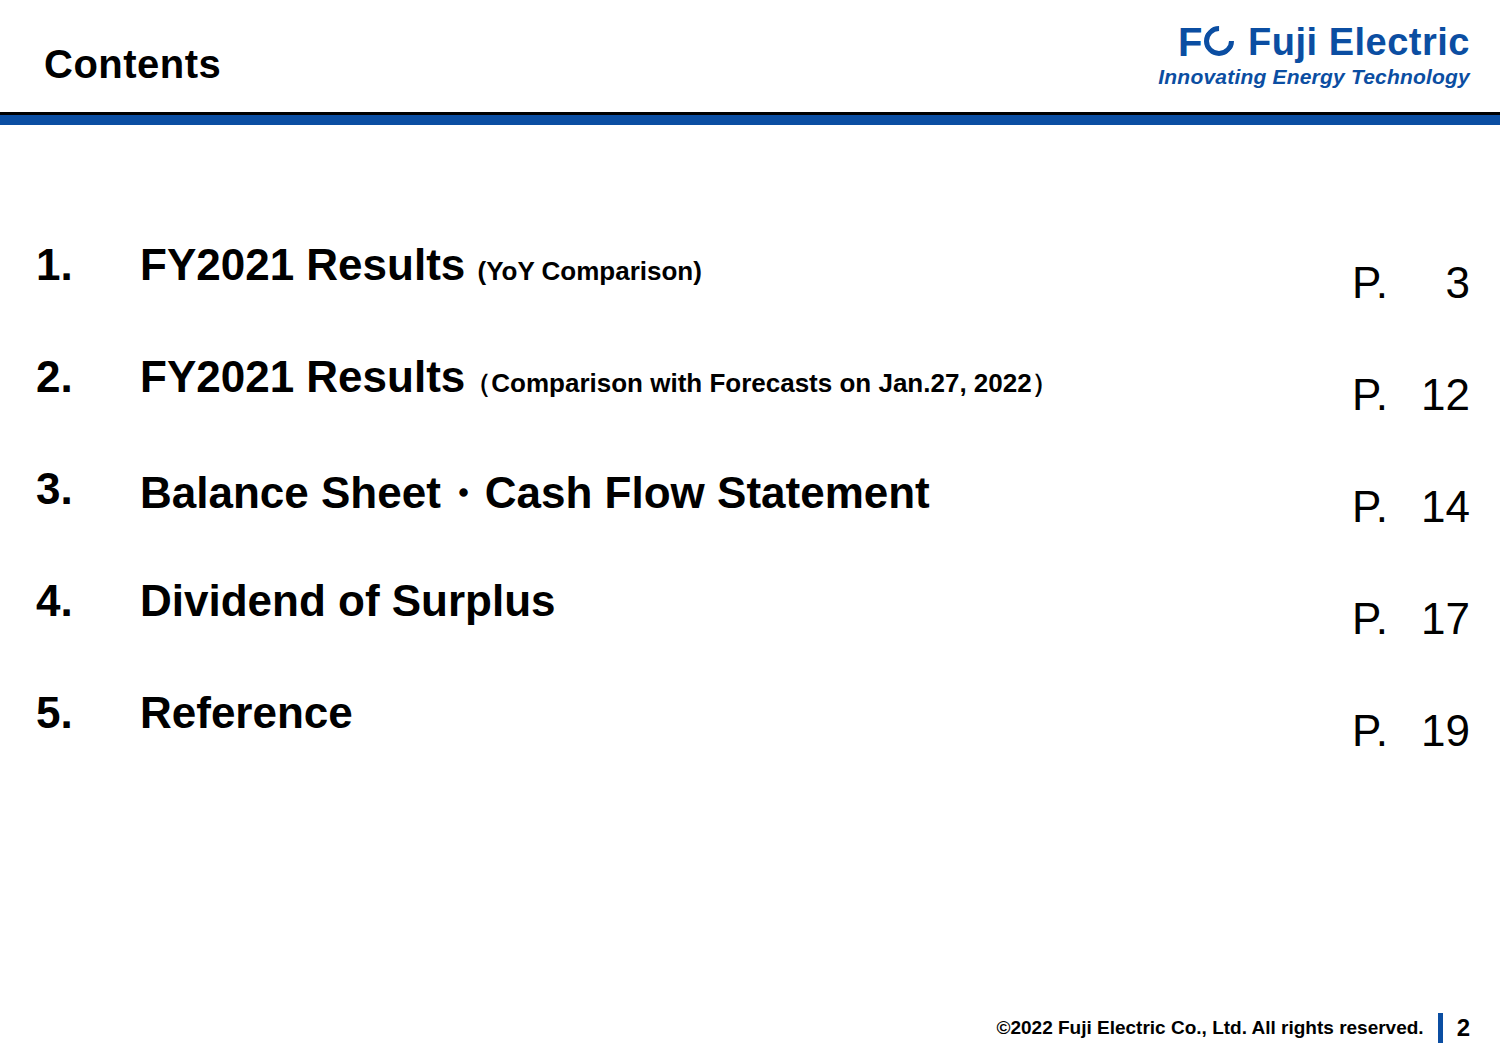Contents
F Fuji Electric
Innovating Energy Technology
1.
FY2021 Results (YoY Comparison)
P. 3
2.
FY2021 Results（Comparison with Forecasts on Jan.27, 2022）
P. 12
3.
Balance Sheet・Cash Flow Statement
P. 14
4.
Dividend of Surplus
P. 17
5.
Reference
P. 19
©2022 Fuji Electric Co., Ltd. All rights reserved. 2